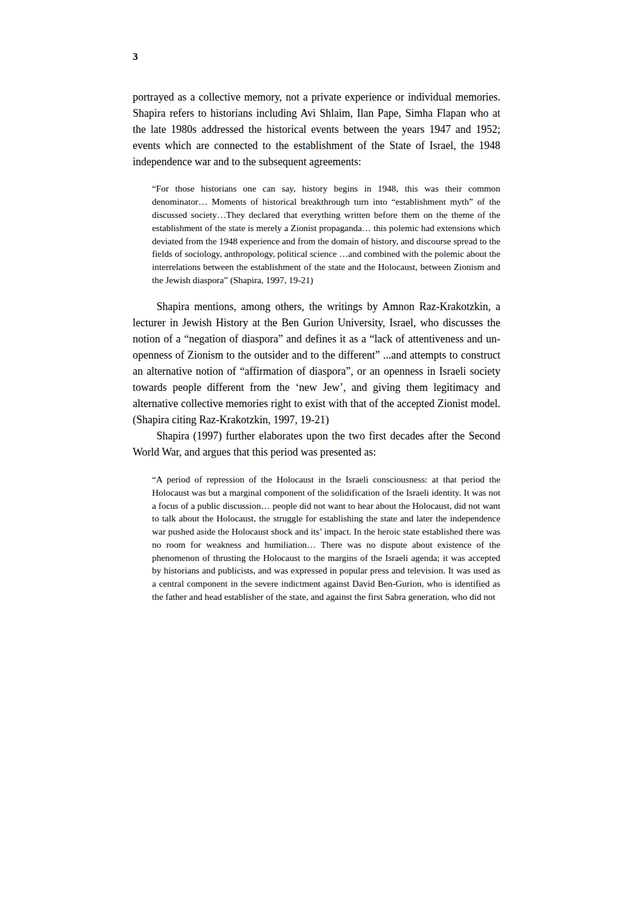3
portrayed as a collective memory, not a private experience or individual memories. Shapira refers to historians including Avi Shlaim, Ilan Pape, Simha Flapan who at the late 1980s addressed the historical events between the years 1947 and 1952; events which are connected to the establishment of the State of Israel, the 1948 independence war and to the subsequent agreements:
“For those historians one can say, history begins in 1948, this was their common denominator… Moments of historical breakthrough turn into “establishment myth” of the discussed society…They declared that everything written before them on the theme of the establishment of the state is merely a Zionist propaganda… this polemic had extensions which deviated from the 1948 experience and from the domain of history, and discourse spread to the fields of sociology, anthropology, political science …and combined with the polemic about the interrelations between the establishment of the state and the Holocaust, between Zionism and the Jewish diaspora” (Shapira, 1997, 19-21)
Shapira mentions, among others, the writings by Amnon Raz-Krakotzkin, a lecturer in Jewish History at the Ben Gurion University, Israel, who discusses the notion of a “negation of diaspora” and defines it as a “lack of attentiveness and un-openness of Zionism to the outsider and to the different” ...and attempts to construct an alternative notion of “affirmation of diaspora”, or an openness in Israeli society towards people different from the ‘new Jew’, and giving them legitimacy and alternative collective memories right to exist with that of the accepted Zionist model. (Shapira citing Raz-Krakotzkin, 1997, 19-21)
Shapira (1997) further elaborates upon the two first decades after the Second World War, and argues that this period was presented as:
“A period of repression of the Holocaust in the Israeli consciousness: at that period the Holocaust was but a marginal component of the solidification of the Israeli identity. It was not a focus of a public discussion… people did not want to hear about the Holocaust, did not want to talk about the Holocaust, the struggle for establishing the state and later the independence war pushed aside the Holocaust shock and its’ impact. In the heroic state established there was no room for weakness and humiliation… There was no dispute about existence of the phenomenon of thrusting the Holocaust to the margins of the Israeli agenda; it was accepted by historians and publicists, and was expressed in popular press and television. It was used as a central component in the severe indictment against David Ben-Gurion, who is identified as the father and head establisher of the state, and against the first Sabra generation, who did not